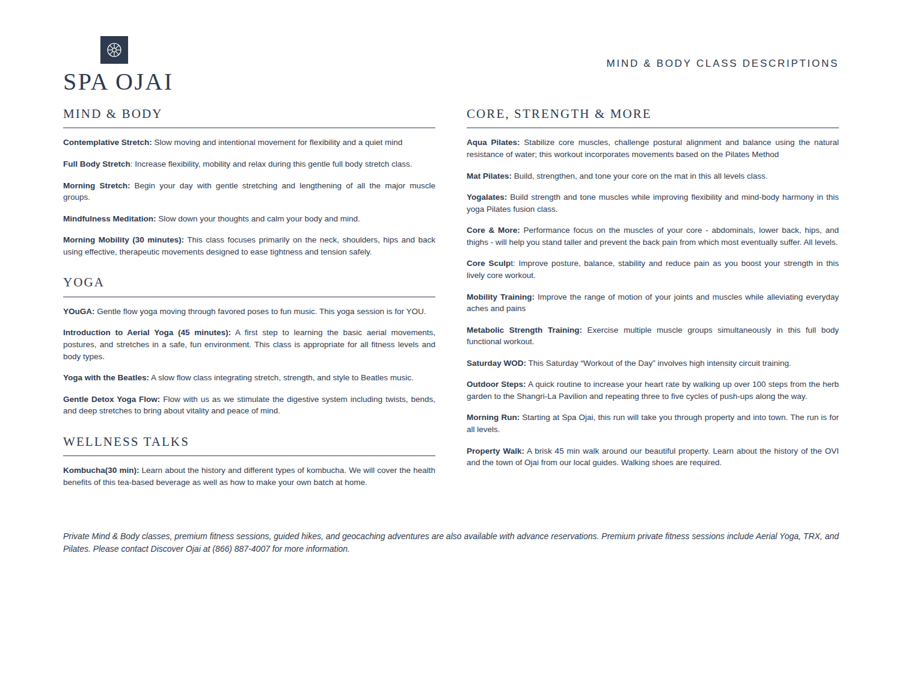SPA OJAI
Mind & Body Class Descriptions
Mind & Body
Contemplative Stretch: Slow moving and intentional movement for flexibility and a quiet mind
Full Body Stretch: Increase flexibility, mobility and relax during this gentle full body stretch class.
Morning Stretch: Begin your day with gentle stretching and lengthening of all the major muscle groups.
Mindfulness Meditation: Slow down your thoughts and calm your body and mind.
Morning Mobility (30 minutes): This class focuses primarily on the neck, shoulders, hips and back using effective, therapeutic movements designed to ease tightness and tension safely.
Yoga
YOuGA: Gentle flow yoga moving through favored poses to fun music. This yoga session is for YOU.
Introduction to Aerial Yoga (45 minutes): A first step to learning the basic aerial movements, postures, and stretches in a safe, fun environment. This class is appropriate for all fitness levels and body types.
Yoga with the Beatles: A slow flow class integrating stretch, strength, and style to Beatles music.
Gentle Detox Yoga Flow: Flow with us as we stimulate the digestive system including twists, bends, and deep stretches to bring about vitality and peace of mind.
Wellness Talks
Kombucha(30 min): Learn about the history and different types of kombucha. We will cover the health benefits of this tea-based beverage as well as how to make your own batch at home.
Core, Strength & More
Aqua Pilates: Stabilize core muscles, challenge postural alignment and balance using the natural resistance of water; this workout incorporates movements based on the Pilates Method
Mat Pilates: Build, strengthen, and tone your core on the mat in this all levels class.
Yogalates: Build strength and tone muscles while improving flexibility and mind-body harmony in this yoga Pilates fusion class.
Core & More: Performance focus on the muscles of your core - abdominals, lower back, hips, and thighs - will help you stand taller and prevent the back pain from which most eventually suffer. All levels.
Core Sculpt: Improve posture, balance, stability and reduce pain as you boost your strength in this lively core workout.
Mobility Training: Improve the range of motion of your joints and muscles while alleviating everyday aches and pains
Metabolic Strength Training: Exercise multiple muscle groups simultaneously in this full body functional workout.
Saturday WOD: This Saturday “Workout of the Day” involves high intensity circuit training.
Outdoor Steps: A quick routine to increase your heart rate by walking up over 100 steps from the herb garden to the Shangri-La Pavilion and repeating three to five cycles of push-ups along the way.
Morning Run: Starting at Spa Ojai, this run will take you through property and into town. The run is for all levels.
Property Walk: A brisk 45 min walk around our beautiful property. Learn about the history of the OVI and the town of Ojai from our local guides. Walking shoes are required.
Private Mind & Body classes, premium fitness sessions, guided hikes, and geocaching adventures are also available with advance reservations. Premium private fitness sessions include Aerial Yoga, TRX, and Pilates. Please contact Discover Ojai at (866) 887-4007 for more information.